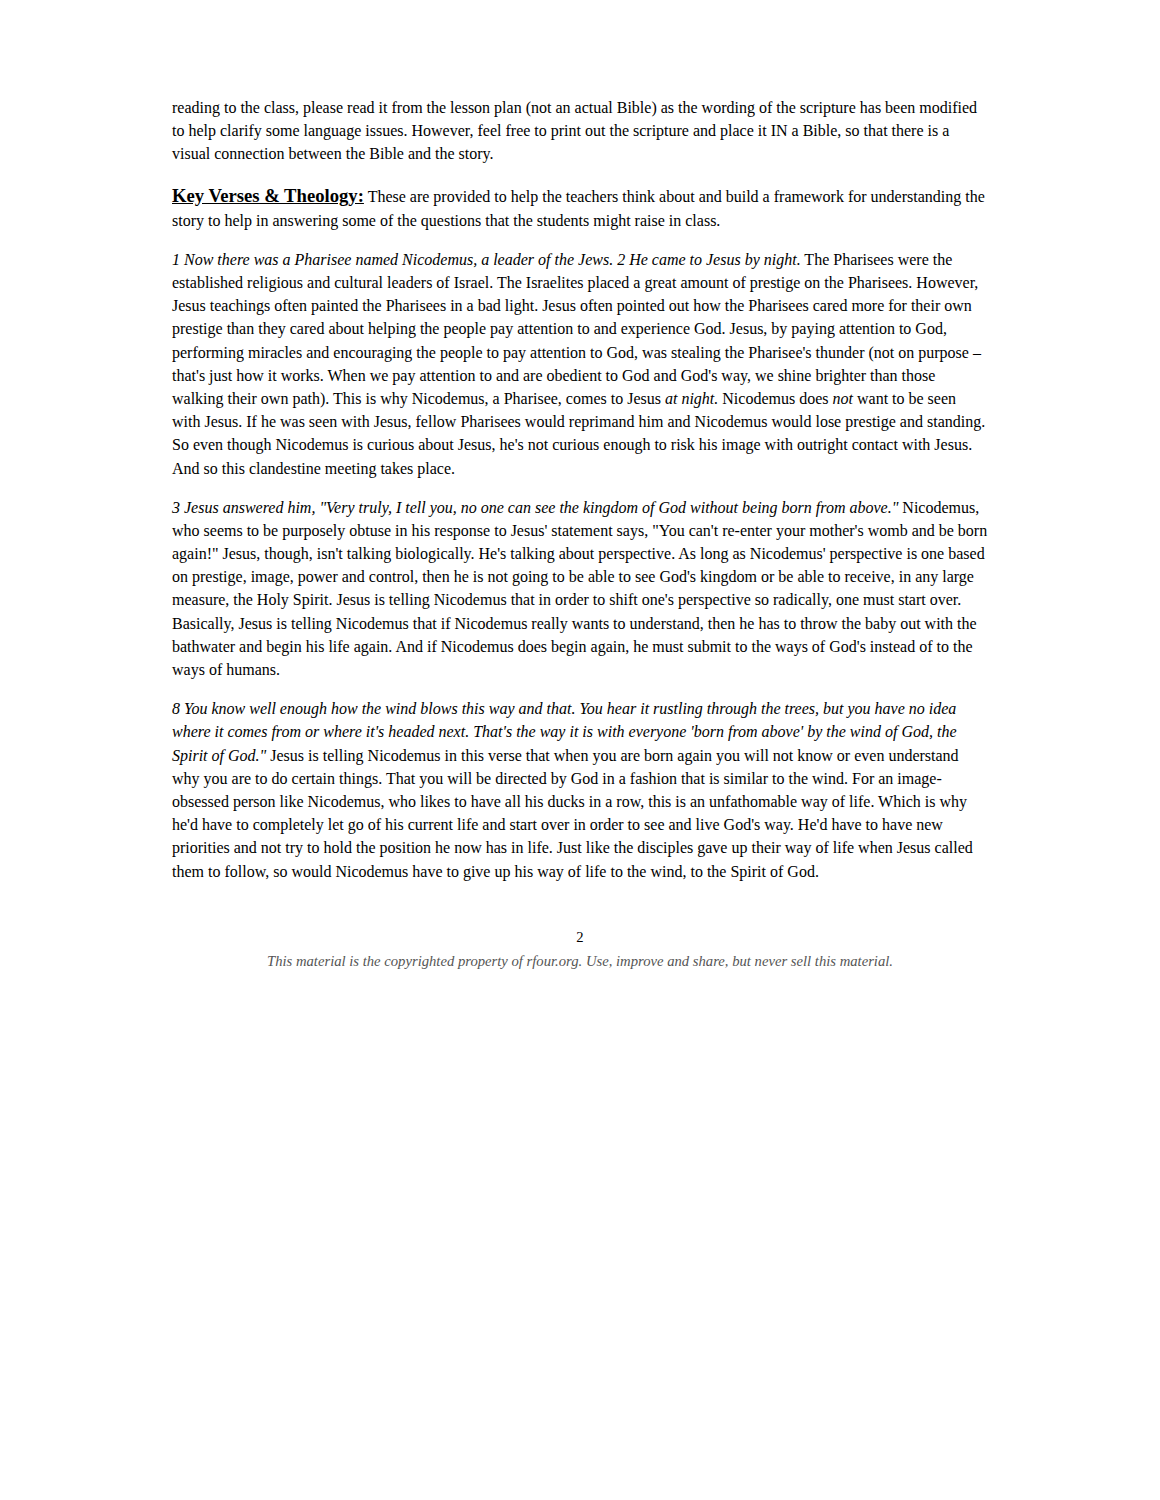reading to the class, please read it from the lesson plan (not an actual Bible) as the wording of the scripture has been modified to help clarify some language issues. However, feel free to print out the scripture and place it IN a Bible, so that there is a visual connection between the Bible and the story.
Key Verses & Theology:
These are provided to help the teachers think about and build a framework for understanding the story to help in answering some of the questions that the students might raise in class.
1 Now there was a Pharisee named Nicodemus, a leader of the Jews. 2 He came to Jesus by night. The Pharisees were the established religious and cultural leaders of Israel. The Israelites placed a great amount of prestige on the Pharisees. However, Jesus teachings often painted the Pharisees in a bad light. Jesus often pointed out how the Pharisees cared more for their own prestige than they cared about helping the people pay attention to and experience God. Jesus, by paying attention to God, performing miracles and encouraging the people to pay attention to God, was stealing the Pharisee's thunder (not on purpose – that's just how it works. When we pay attention to and are obedient to God and God's way, we shine brighter than those walking their own path). This is why Nicodemus, a Pharisee, comes to Jesus at night. Nicodemus does not want to be seen with Jesus. If he was seen with Jesus, fellow Pharisees would reprimand him and Nicodemus would lose prestige and standing. So even though Nicodemus is curious about Jesus, he's not curious enough to risk his image with outright contact with Jesus. And so this clandestine meeting takes place.
3 Jesus answered him, "Very truly, I tell you, no one can see the kingdom of God without being born from above." Nicodemus, who seems to be purposely obtuse in his response to Jesus' statement says, "You can't re-enter your mother's womb and be born again!" Jesus, though, isn't talking biologically. He's talking about perspective. As long as Nicodemus' perspective is one based on prestige, image, power and control, then he is not going to be able to see God's kingdom or be able to receive, in any large measure, the Holy Spirit. Jesus is telling Nicodemus that in order to shift one's perspective so radically, one must start over. Basically, Jesus is telling Nicodemus that if Nicodemus really wants to understand, then he has to throw the baby out with the bathwater and begin his life again. And if Nicodemus does begin again, he must submit to the ways of God's instead of to the ways of humans.
8 You know well enough how the wind blows this way and that. You hear it rustling through the trees, but you have no idea where it comes from or where it's headed next. That's the way it is with everyone 'born from above' by the wind of God, the Spirit of God." Jesus is telling Nicodemus in this verse that when you are born again you will not know or even understand why you are to do certain things. That you will be directed by God in a fashion that is similar to the wind. For an image-obsessed person like Nicodemus, who likes to have all his ducks in a row, this is an unfathomable way of life. Which is why he'd have to completely let go of his current life and start over in order to see and live God's way. He'd have to have new priorities and not try to hold the position he now has in life. Just like the disciples gave up their way of life when Jesus called them to follow, so would Nicodemus have to give up his way of life to the wind, to the Spirit of God.
2
This material is the copyrighted property of rfour.org. Use, improve and share, but never sell this material.